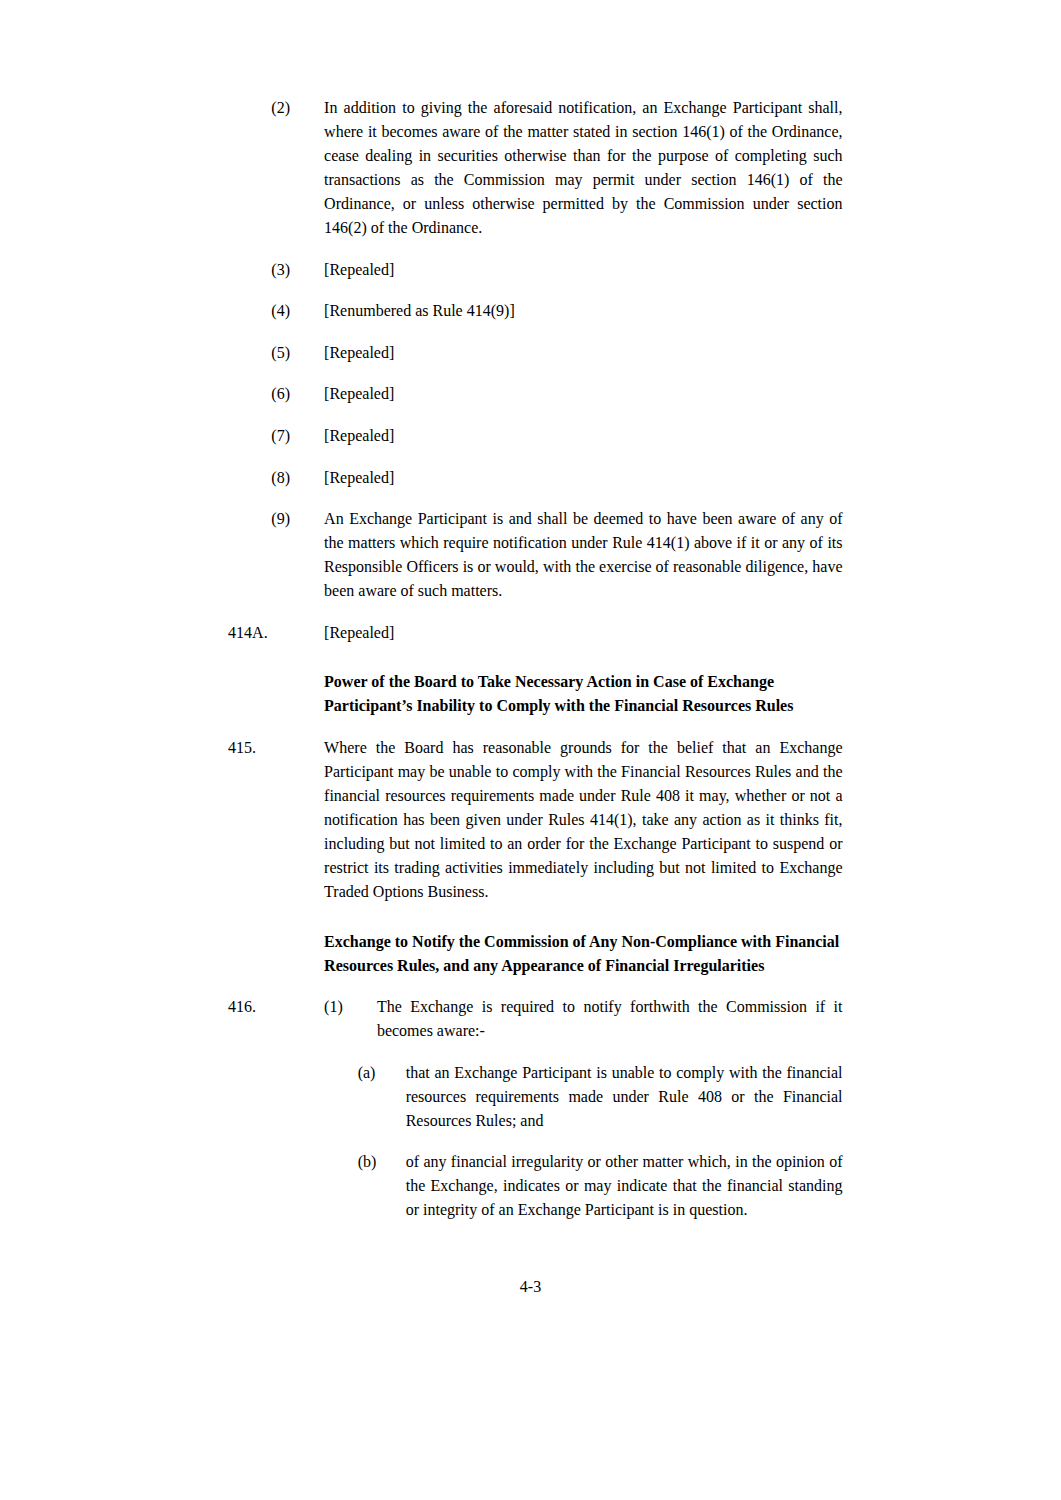(2)
In addition to giving the aforesaid notification, an Exchange Participant shall, where it becomes aware of the matter stated in section 146(1) of the Ordinance, cease dealing in securities otherwise than for the purpose of completing such transactions as the Commission may permit under section 146(1) of the Ordinance, or unless otherwise permitted by the Commission under section 146(2) of the Ordinance.
(3)
[Repealed]
(4)
[Renumbered as Rule 414(9)]
(5)
[Repealed]
(6)
[Repealed]
(7)
[Repealed]
(8)
[Repealed]
(9)
An Exchange Participant is and shall be deemed to have been aware of any of the matters which require notification under Rule 414(1) above if it or any of its Responsible Officers is or would, with the exercise of reasonable diligence, have been aware of such matters.
414A.
[Repealed]
Power of the Board to Take Necessary Action in Case of Exchange Participant’s Inability to Comply with the Financial Resources Rules
415.
Where the Board has reasonable grounds for the belief that an Exchange Participant may be unable to comply with the Financial Resources Rules and the financial resources requirements made under Rule 408 it may, whether or not a notification has been given under Rules 414(1), take any action as it thinks fit, including but not limited to an order for the Exchange Participant to suspend or restrict its trading activities immediately including but not limited to Exchange Traded Options Business.
Exchange to Notify the Commission of Any Non-Compliance with Financial Resources Rules, and any Appearance of Financial Irregularities
416.
(1)
The Exchange is required to notify forthwith the Commission if it becomes aware:-
(a)
that an Exchange Participant is unable to comply with the financial resources requirements made under Rule 408 or the Financial Resources Rules; and
(b)
of any financial irregularity or other matter which, in the opinion of the Exchange, indicates or may indicate that the financial standing or integrity of an Exchange Participant is in question.
4-3